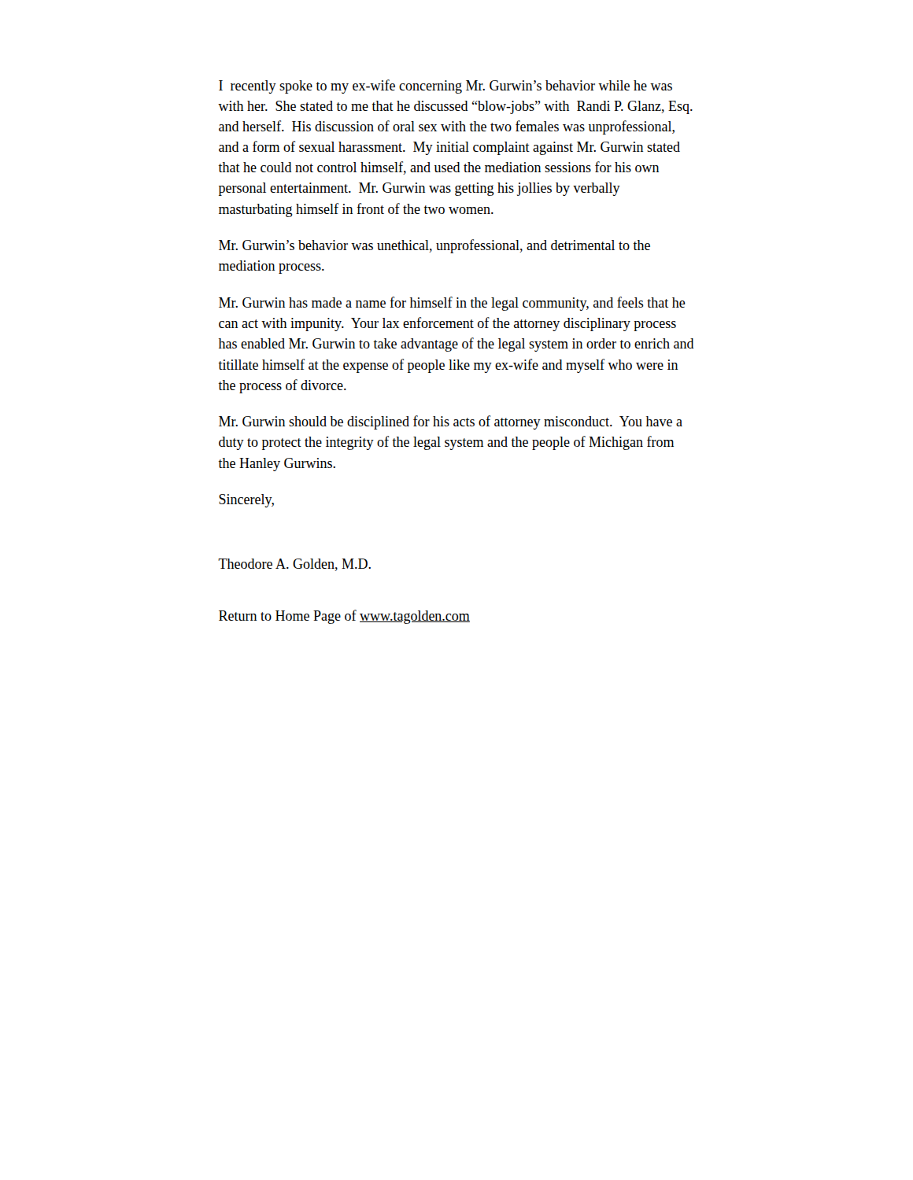I recently spoke to my ex-wife concerning Mr. Gurwin’s behavior while he was with her. She stated to me that he discussed “blow-jobs” with Randi P. Glanz, Esq. and herself. His discussion of oral sex with the two females was unprofessional, and a form of sexual harassment. My initial complaint against Mr. Gurwin stated that he could not control himself, and used the mediation sessions for his own personal entertainment. Mr. Gurwin was getting his jollies by verbally masturbating himself in front of the two women.
Mr. Gurwin’s behavior was unethical, unprofessional, and detrimental to the mediation process.
Mr. Gurwin has made a name for himself in the legal community, and feels that he can act with impunity. Your lax enforcement of the attorney disciplinary process has enabled Mr. Gurwin to take advantage of the legal system in order to enrich and titillate himself at the expense of people like my ex-wife and myself who were in the process of divorce.
Mr. Gurwin should be disciplined for his acts of attorney misconduct. You have a duty to protect the integrity of the legal system and the people of Michigan from the Hanley Gurwins.
Sincerely,
Theodore A. Golden, M.D.
Return to Home Page of www.tagolden.com